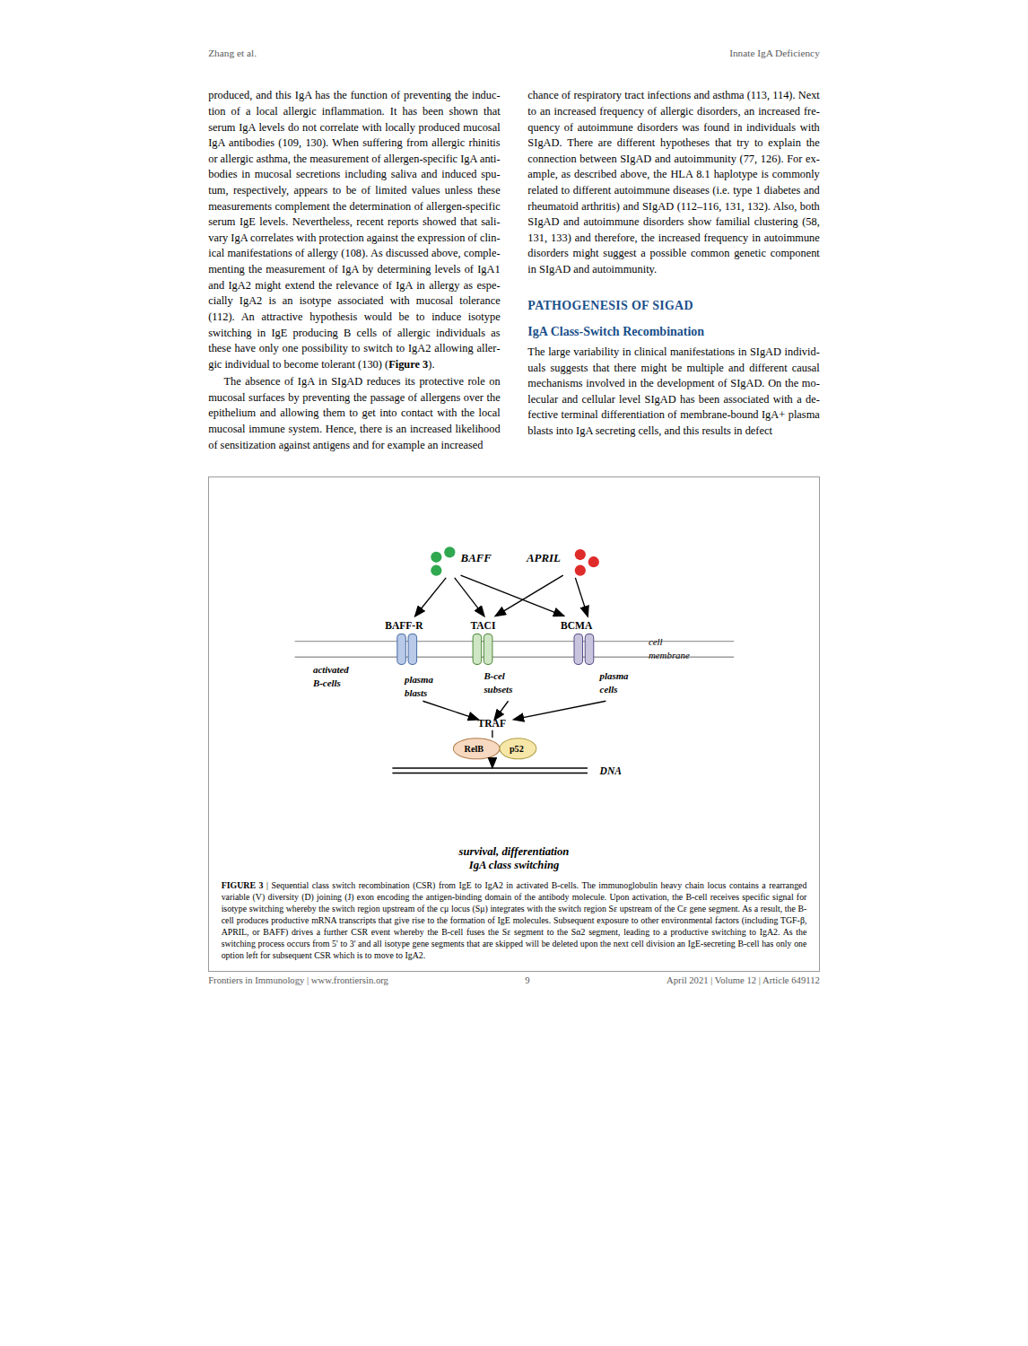Zhang et al.
Innate IgA Deficiency
produced, and this IgA has the function of preventing the induction of a local allergic inflammation. It has been shown that serum IgA levels do not correlate with locally produced mucosal IgA antibodies (109, 130). When suffering from allergic rhinitis or allergic asthma, the measurement of allergen-specific IgA antibodies in mucosal secretions including saliva and induced sputum, respectively, appears to be of limited values unless these measurements complement the determination of allergen-specific serum IgE levels. Nevertheless, recent reports showed that salivary IgA correlates with protection against the expression of clinical manifestations of allergy (108). As discussed above, complementing the measurement of IgA by determining levels of IgA1 and IgA2 might extend the relevance of IgA in allergy as especially IgA2 is an isotype associated with mucosal tolerance (112). An attractive hypothesis would be to induce isotype switching in IgE producing B cells of allergic individuals as these have only one possibility to switch to IgA2 allowing allergic individual to become tolerant (130) (Figure 3).
The absence of IgA in SIgAD reduces its protective role on mucosal surfaces by preventing the passage of allergens over the epithelium and allowing them to get into contact with the local mucosal immune system. Hence, there is an increased likelihood of sensitization against antigens and for example an increased
chance of respiratory tract infections and asthma (113, 114). Next to an increased frequency of allergic disorders, an increased frequency of autoimmune disorders was found in individuals with SIgAD. There are different hypotheses that try to explain the connection between SIgAD and autoimmunity (77, 126). For example, as described above, the HLA 8.1 haplotype is commonly related to different autoimmune diseases (i.e. type 1 diabetes and rheumatoid arthritis) and SIgAD (112–116, 131, 132). Also, both SIgAD and autoimmune disorders show familial clustering (58, 131, 133) and therefore, the increased frequency in autoimmune disorders might suggest a possible common genetic component in SIgAD and autoimmunity.
Pathogenesis of SIgAD
IgA Class-Switch Recombination
The large variability in clinical manifestations in SIgAD individuals suggests that there might be multiple and different causal mechanisms involved in the development of SIgAD. On the molecular and cellular level SIgAD has been associated with a defective terminal differentiation of membrane-bound IgA+ plasma blasts into IgA secreting cells, and this results in defect
BAFF APRIL BAFF-R TACI BCMA cell membrane activated B-cells plasma blasts B-cel subsets plasma cells TRAF RelB p52 DNA
survival, differentiation
IgA class switching
FIGURE 3 | Sequential class switch recombination (CSR) from IgE to IgA2 in activated B-cells. The immunoglobulin heavy chain locus contains a rearranged variable (V) diversity (D) joining (J) exon encoding the antigen-binding domain of the antibody molecule. Upon activation, the B-cell receives specific signal for isotype switching whereby the switch region upstream of the cμ locus (Sμ) integrates with the switch region Sε upstream of the Cε gene segment. As a result, the B-cell produces productive mRNA transcripts that give rise to the formation of IgE molecules. Subsequent exposure to other environmental factors (including TGF-β, APRIL, or BAFF) drives a further CSR event whereby the B-cell fuses the Sε segment to the Sα2 segment, leading to a productive switching to IgA2. As the switching process occurs from 5' to 3' and all isotype gene segments that are skipped will be deleted upon the next cell division an IgE-secreting B-cell has only one option left for subsequent CSR which is to move to IgA2.
Frontiers in Immunology | www.frontiersin.org
9
April 2021 | Volume 12 | Article 649112